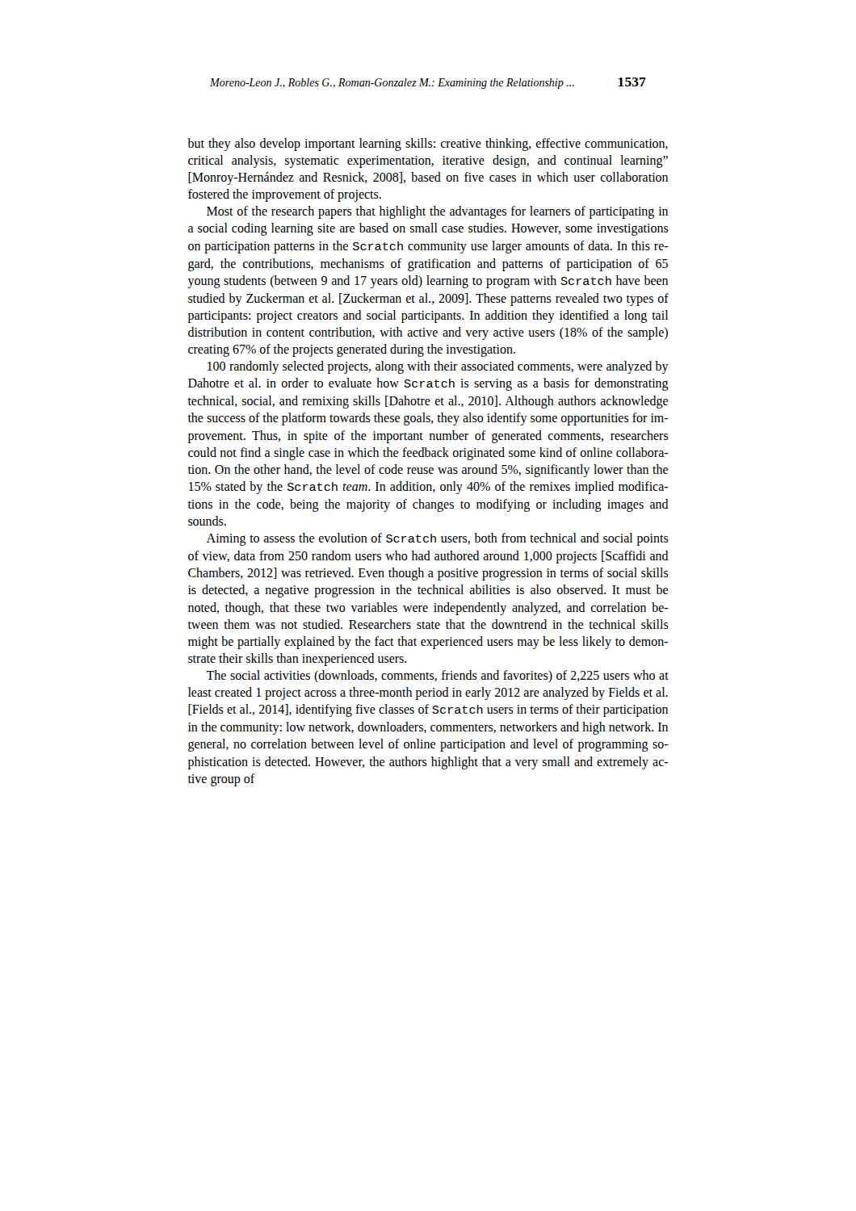Moreno-Leon J., Robles G., Roman-Gonzalez M.: Examining the Relationship ... 1537
but they also develop important learning skills: creative thinking, effective communication, critical analysis, systematic experimentation, iterative design, and continual learning” [Monroy-Hernández and Resnick, 2008], based on five cases in which user collaboration fostered the improvement of projects.
Most of the research papers that highlight the advantages for learners of participating in a social coding learning site are based on small case studies. However, some investigations on participation patterns in the Scratch community use larger amounts of data. In this regard, the contributions, mechanisms of gratification and patterns of participation of 65 young students (between 9 and 17 years old) learning to program with Scratch have been studied by Zuckerman et al. [Zuckerman et al., 2009]. These patterns revealed two types of participants: project creators and social participants. In addition they identified a long tail distribution in content contribution, with active and very active users (18% of the sample) creating 67% of the projects generated during the investigation.
100 randomly selected projects, along with their associated comments, were analyzed by Dahotre et al. in order to evaluate how Scratch is serving as a basis for demonstrating technical, social, and remixing skills [Dahotre et al., 2010]. Although authors acknowledge the success of the platform towards these goals, they also identify some opportunities for improvement. Thus, in spite of the important number of generated comments, researchers could not find a single case in which the feedback originated some kind of online collaboration. On the other hand, the level of code reuse was around 5%, significantly lower than the 15% stated by the Scratch team. In addition, only 40% of the remixes implied modifications in the code, being the majority of changes to modifying or including images and sounds.
Aiming to assess the evolution of Scratch users, both from technical and social points of view, data from 250 random users who had authored around 1,000 projects [Scaffidi and Chambers, 2012] was retrieved. Even though a positive progression in terms of social skills is detected, a negative progression in the technical abilities is also observed. It must be noted, though, that these two variables were independently analyzed, and correlation between them was not studied. Researchers state that the downtrend in the technical skills might be partially explained by the fact that experienced users may be less likely to demonstrate their skills than inexperienced users.
The social activities (downloads, comments, friends and favorites) of 2,225 users who at least created 1 project across a three-month period in early 2012 are analyzed by Fields et al. [Fields et al., 2014], identifying five classes of Scratch users in terms of their participation in the community: low network, downloaders, commenters, networkers and high network. In general, no correlation between level of online participation and level of programming sophistication is detected. However, the authors highlight that a very small and extremely active group of